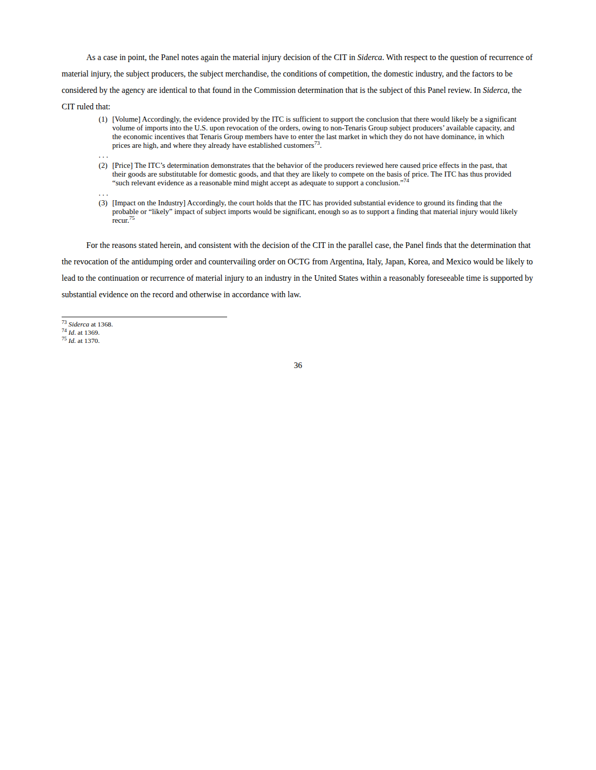As a case in point, the Panel notes again the material injury decision of the CIT in Siderca. With respect to the question of recurrence of material injury, the subject producers, the subject merchandise, the conditions of competition, the domestic industry, and the factors to be considered by the agency are identical to that found in the Commission determination that is the subject of this Panel review. In Siderca, the CIT ruled that:
(1)
[Volume] Accordingly, the evidence provided by the ITC is sufficient to support the conclusion that there would likely be a significant volume of imports into the U.S. upon revocation of the orders, owing to non-Tenaris Group subject producers’ available capacity, and the economic incentives that Tenaris Group members have to enter the last market in which they do not have dominance, in which prices are high, and where they already have established customers73.
. . .
(2)
[Price] The ITC’s determination demonstrates that the behavior of the producers reviewed here caused price effects in the past, that their goods are substitutable for domestic goods, and that they are likely to compete on the basis of price. The ITC has thus provided “such relevant evidence as a reasonable mind might accept as adequate to support a conclusion.”74
. . .
(3)
[Impact on the Industry] Accordingly, the court holds that the ITC has provided substantial evidence to ground its finding that the probable or “likely” impact of subject imports would be significant, enough so as to support a finding that material injury would likely recur.75
For the reasons stated herein, and consistent with the decision of the CIT in the parallel case, the Panel finds that the determination that the revocation of the antidumping order and countervailing order on OCTG from Argentina, Italy, Japan, Korea, and Mexico would be likely to lead to the continuation or recurrence of material injury to an industry in the United States within a reasonably foreseeable time is supported by substantial evidence on the record and otherwise in accordance with law.
73 Siderca at 1368.
74 Id. at 1369.
75 Id. at 1370.
36